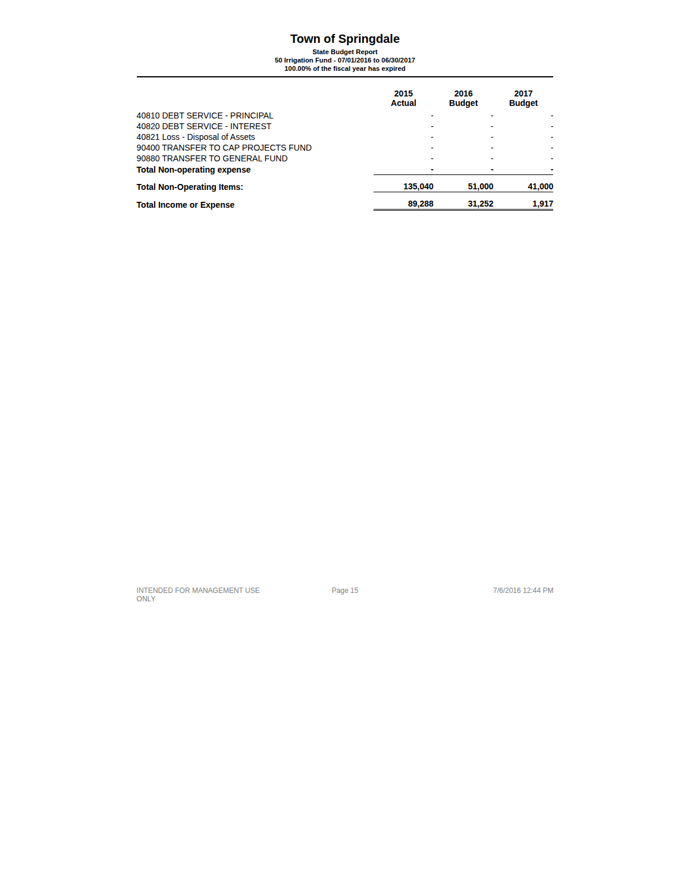Town of Springdale
State Budget Report
50 Irrigation Fund - 07/01/2016 to 06/30/2017
100.00% of the fiscal year has expired
| | 2015 Actual | 2016 Budget | 2017 Budget |
| --- | --- | --- | --- |
| 40810 DEBT SERVICE - PRINCIPAL | - | - | - |
| 40820 DEBT SERVICE - INTEREST | - | - | - |
| 40821 Loss - Disposal of Assets | - | - | - |
| 90400 TRANSFER TO CAP PROJECTS FUND | - | - | - |
| 90880 TRANSFER TO GENERAL FUND | - | - | - |
| Total Non-operating expense | - | - | - |
| Total Non-Operating Items: | 135,040 | 51,000 | 41,000 |
| Total Income or Expense | 89,288 | 31,252 | 1,917 |
INTENDED FOR MANAGEMENT USE ONLY
Page 15
7/6/2016 12:44 PM